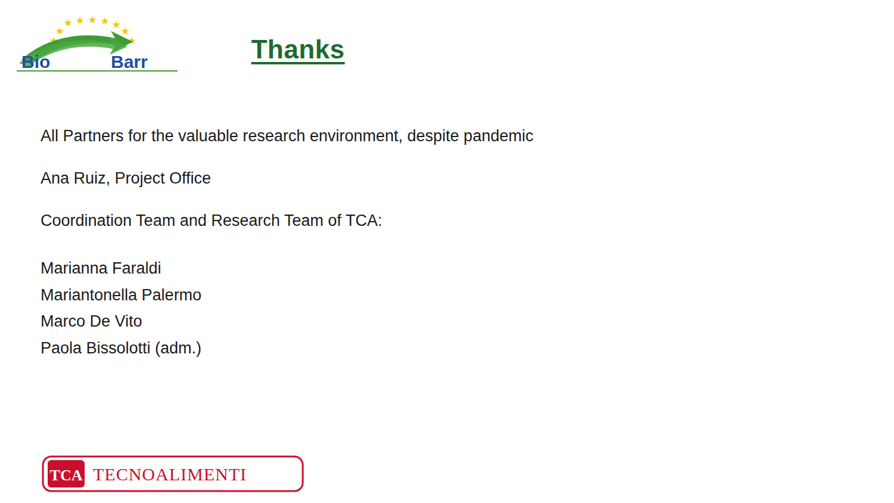Bio Barr
Thanks
All Partners for the valuable research environment, despite pandemic
Ana Ruiz, Project Office
Coordination Team and Research Team of TCA:
Marianna Faraldi Mariantonella Palermo Marco De Vito Paola Bissolotti (adm.)
TCA TECNOALIMENTI